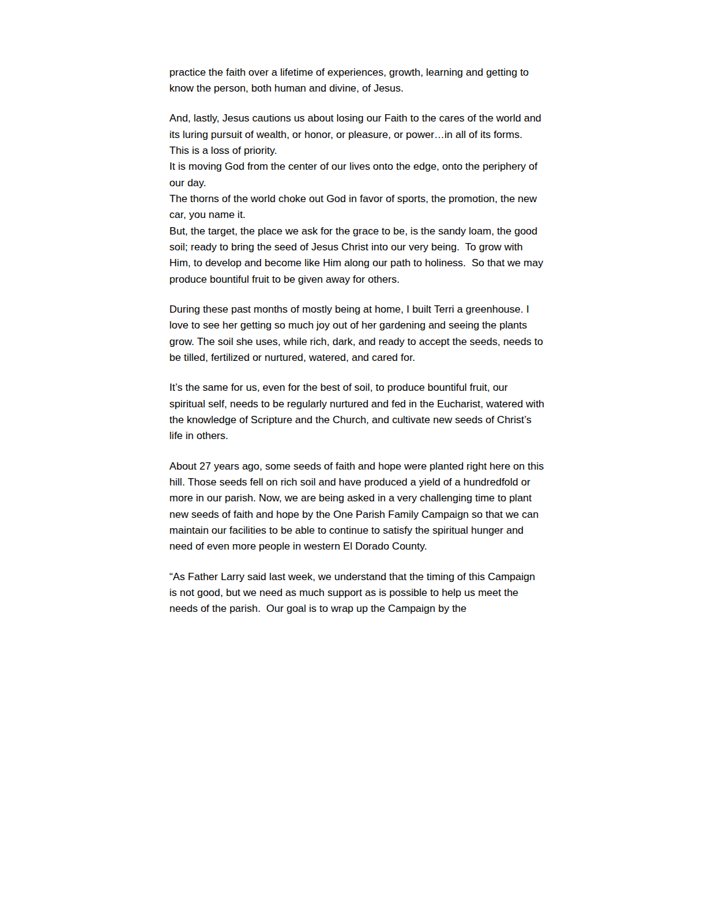practice the faith over a lifetime of experiences, growth, learning and getting to know the person, both human and divine, of Jesus.
And, lastly, Jesus cautions us about losing our Faith to the cares of the world and its luring pursuit of wealth, or honor, or pleasure, or power…in all of its forms. This is a loss of priority.
It is moving God from the center of our lives onto the edge, onto the periphery of our day.
The thorns of the world choke out God in favor of sports, the promotion, the new car, you name it.
But, the target, the place we ask for the grace to be, is the sandy loam, the good soil; ready to bring the seed of Jesus Christ into our very being. To grow with Him, to develop and become like Him along our path to holiness. So that we may produce bountiful fruit to be given away for others.
During these past months of mostly being at home, I built Terri a greenhouse. I love to see her getting so much joy out of her gardening and seeing the plants grow. The soil she uses, while rich, dark, and ready to accept the seeds, needs to be tilled, fertilized or nurtured, watered, and cared for.
It’s the same for us, even for the best of soil, to produce bountiful fruit, our spiritual self, needs to be regularly nurtured and fed in the Eucharist, watered with the knowledge of Scripture and the Church, and cultivate new seeds of Christ’s life in others.
About 27 years ago, some seeds of faith and hope were planted right here on this hill. Those seeds fell on rich soil and have produced a yield of a hundredfold or more in our parish. Now, we are being asked in a very challenging time to plant new seeds of faith and hope by the One Parish Family Campaign so that we can maintain our facilities to be able to continue to satisfy the spiritual hunger and need of even more people in western El Dorado County.
“As Father Larry said last week, we understand that the timing of this Campaign is not good, but we need as much support as is possible to help us meet the needs of the parish. Our goal is to wrap up the Campaign by the